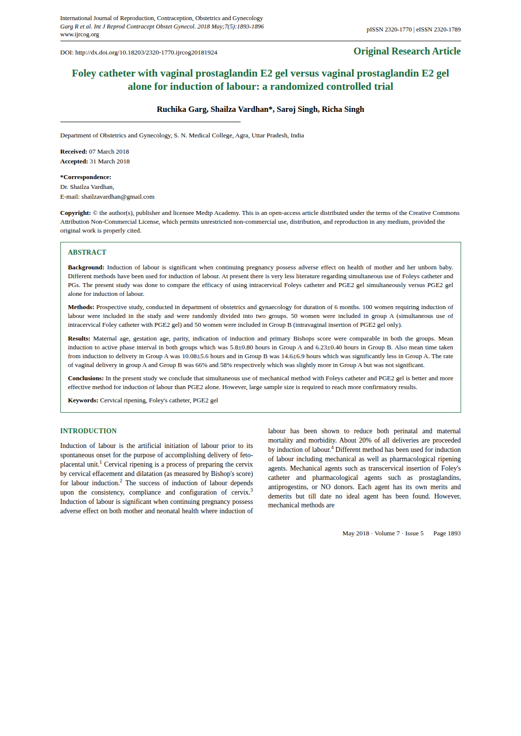International Journal of Reproduction, Contraception, Obstetrics and Gynecology
Garg R et al. Int J Reprod Contracept Obstet Gynecol. 2018 May;7(5):1893-1896
www.ijrcog.org
pISSN 2320-1770 | eISSN 2320-1789
DOI: http://dx.doi.org/10.18203/2320-1770.ijrcog20181924
Original Research Article
Foley catheter with vaginal prostaglandin E2 gel versus vaginal prostaglandin E2 gel alone for induction of labour: a randomized controlled trial
Ruchika Garg, Shailza Vardhan*, Saroj Singh, Richa Singh
Department of Obstetrics and Gynecology, S. N. Medical College, Agra, Uttar Pradesh, India
Received: 07 March 2018
Accepted: 31 March 2018
*Correspondence:
Dr. Shailza Vardhan,
E-mail: shailzavardhan@gmail.com
Copyright: © the author(s), publisher and licensee Medip Academy. This is an open-access article distributed under the terms of the Creative Commons Attribution Non-Commercial License, which permits unrestricted non-commercial use, distribution, and reproduction in any medium, provided the original work is properly cited.
ABSTRACT
Background: Induction of labour is significant when continuing pregnancy possess adverse effect on health of mother and her unborn baby. Different methods have been used for induction of labour. At present there is very less literature regarding simultaneous use of Foleys catheter and PGs. The present study was done to compare the efficacy of using intracervical Foleys catheter and PGE2 gel simultaneously versus PGE2 gel alone for induction of labour.
Methods: Prospective study, conducted in department of obstetrics and gynaecology for duration of 6 months. 100 women requiring induction of labour were included in the study and were randomly divided into two groups. 50 women were included in group A (simultaneous use of intracervical Foley catheter with PGE2 gel) and 50 women were included in Group B (intravaginal insertion of PGE2 gel only).
Results: Maternal age, gestation age, parity, indication of induction and primary Bishops score were comparable in both the groups. Mean induction to active phase interval in both groups which was 5.8±0.80 hours in Group A and 6.23±0.40 hours in Group B. Also mean time taken from induction to delivery in Group A was 10.08±5.6 hours and in Group B was 14.6±6.9 hours which was significantly less in Group A. The rate of vaginal delivery in group A and Group B was 66% and 58% respectively which was slightly more in Group A but was not significant.
Conclusions: In the present study we conclude that simultaneous use of mechanical method with Foleys catheter and PGE2 gel is better and more effective method for induction of labour than PGE2 alone. However, large sample size is required to reach more confirmatory results.
Keywords: Cervical ripening, Foley's catheter, PGE2 gel
INTRODUCTION
Induction of labour is the artificial initiation of labour prior to its spontaneous onset for the purpose of accomplishing delivery of feto-placental unit.1 Cervical ripening is a process of preparing the cervix by cervical effacement and dilatation (as measured by Bishop's score) for labour induction.2 The success of induction of labour depends upon the consistency, compliance and configuration of cervix.3 Induction of labour is significant when continuing pregnancy possess adverse effect on both mother and neonatal health where induction of labour has been shown to reduce both perinatal and maternal mortality and morbidity. About 20% of all deliveries are proceeded by induction of labour.4 Different method has been used for induction of labour including mechanical as well as pharmacological ripening agents. Mechanical agents such as transcervical insertion of Foley's catheter and pharmacological agents such as prostaglandins, antiprogestins, or NO donors. Each agent has its own merits and demerits but till date no ideal agent has been found. However, mechanical methods are
May 2018 · Volume 7 · Issue 5Page 1893